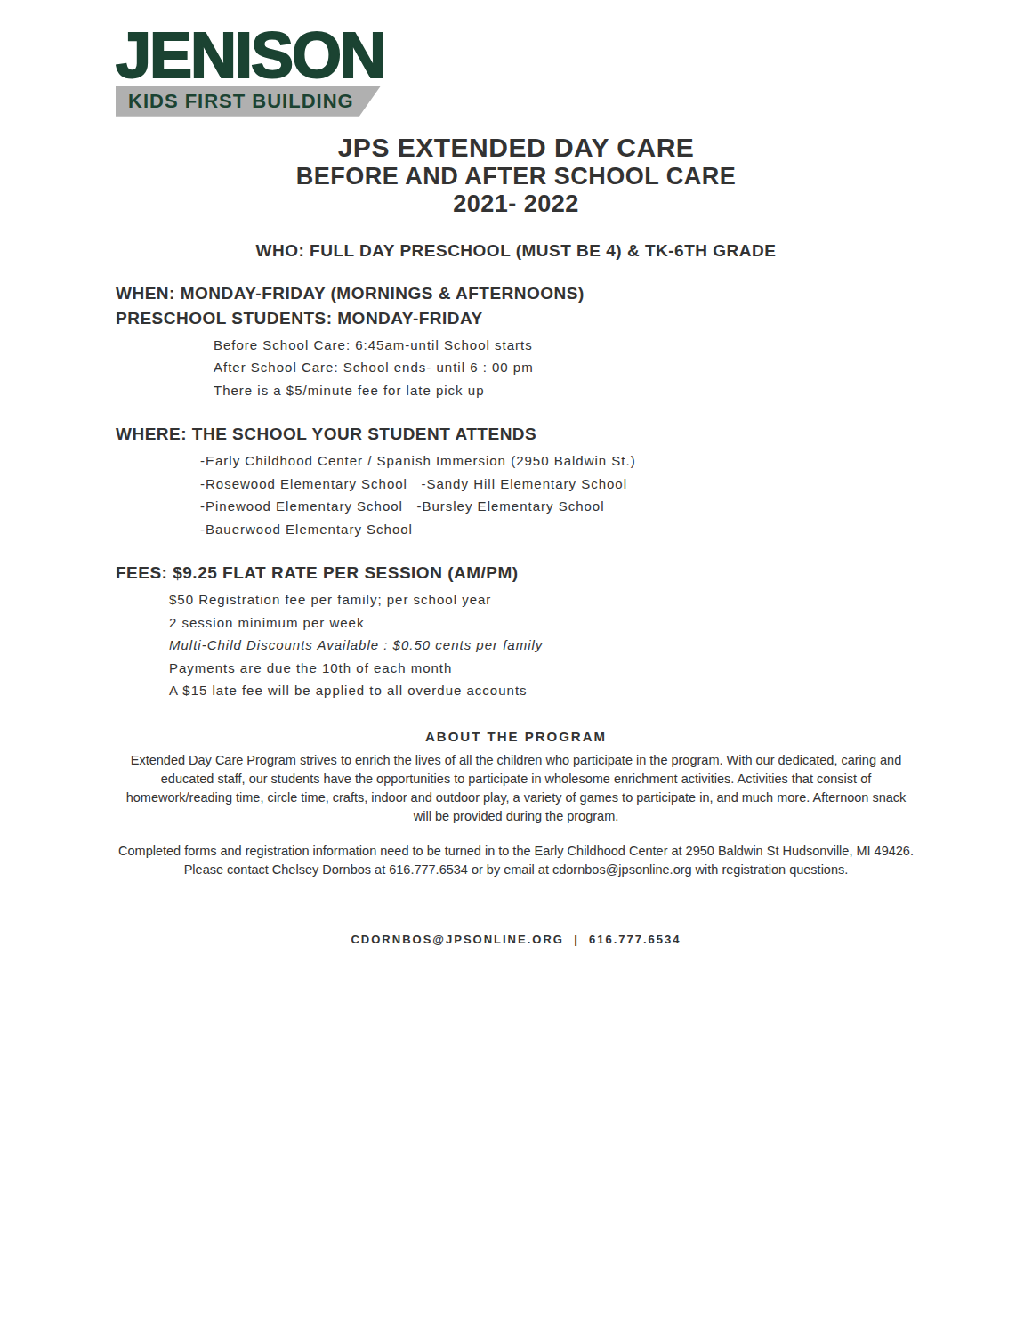JENISON
KIDS FIRST BUILDING
JPS EXTENDED DAY CARE BEFORE AND AFTER SCHOOL CARE 2021- 2022
WHO: FULL DAY PRESCHOOL (MUST BE 4) & TK-6TH GRADE
WHEN: MONDAY-FRIDAY (MORNINGS & AFTERNOONS)
PRESCHOOL STUDENTS: MONDAY-FRIDAY
Before School Care: 6:45am-until School starts
After School Care: School ends- until 6 : 00 pm
There is a $5/minute fee for late pick up
WHERE: THE SCHOOL YOUR STUDENT ATTENDS
-Early Childhood Center / Spanish Immersion (2950 Baldwin St.)
-Rosewood Elementary School -Sandy Hill Elementary School
-Pinewood Elementary School -Bursley Elementary School
-Bauerwood Elementary School
FEES: $9.25 FLAT RATE PER SESSION (AM/PM)
$50 Registration fee per family; per school year
2 session minimum per week
Multi-Child Discounts Available : $0.50 cents per family
Payments are due the 10th of each month
A $15 late fee will be applied to all overdue accounts
ABOUT THE PROGRAM
Extended Day Care Program strives to enrich the lives of all the children who participate in the program. With our dedicated, caring and educated staff, our students have the opportunities to participate in wholesome enrichment activities. Activities that consist of homework/reading time, circle time, crafts, indoor and outdoor play, a variety of games to participate in, and much more. Afternoon snack will be provided during the program.
Completed forms and registration information need to be turned in to the Early Childhood Center at 2950 Baldwin St Hudsonville, MI 49426. Please contact Chelsey Dornbos at 616.777.6534 or by email at cdornbos@jpsonline.org with registration questions.
CDORNBOS@JPSONLINE.ORG | 616.777.6534